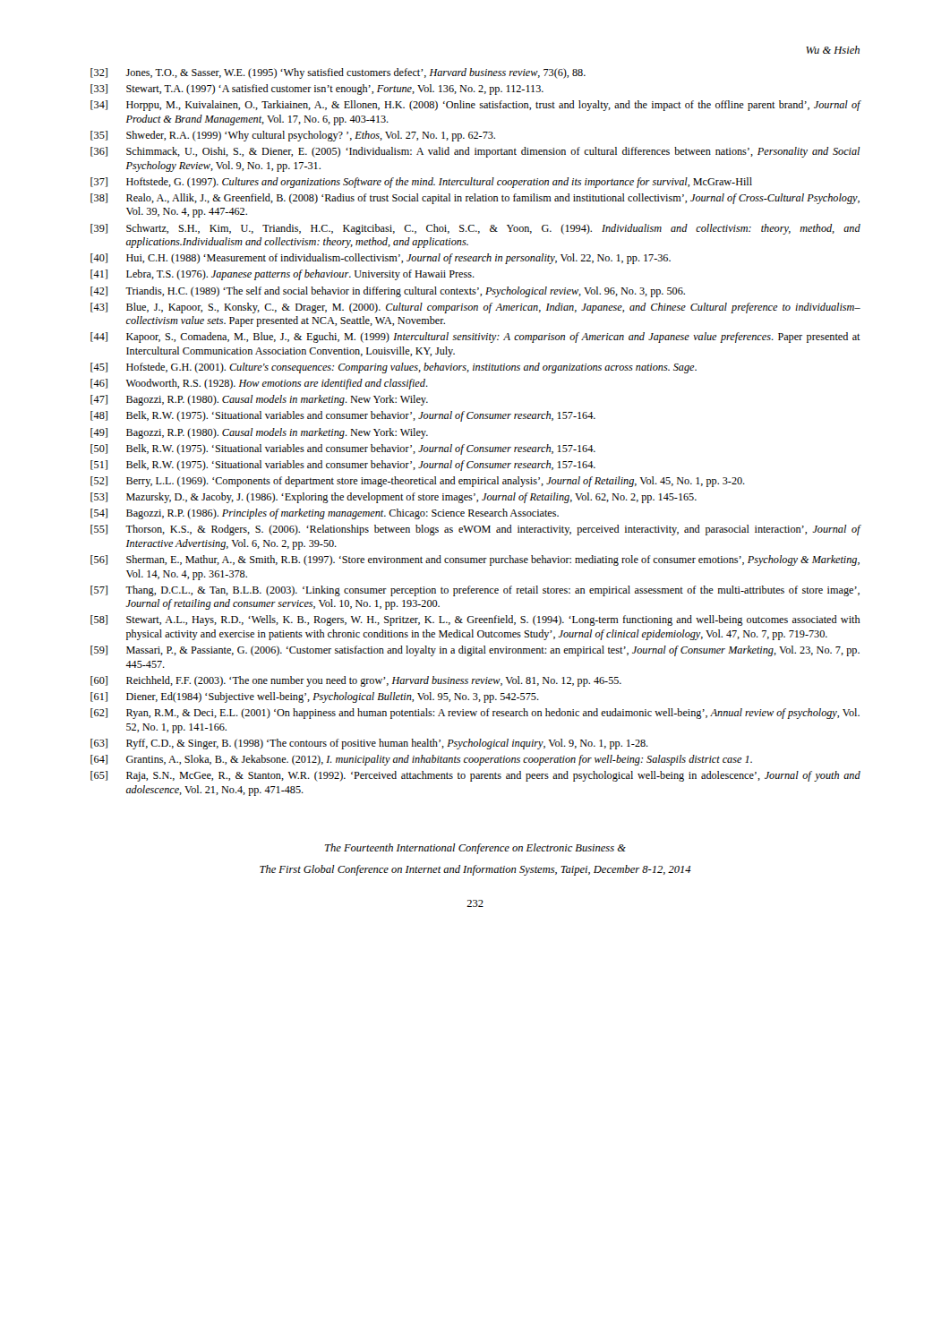Wu & Hsieh
[32] Jones, T.O., & Sasser, W.E. (1995) ‘Why satisfied customers defect’, Harvard business review, 73(6), 88.
[33] Stewart, T.A. (1997) ‘A satisfied customer isn’t enough’, Fortune, Vol. 136, No. 2, pp. 112-113.
[34] Horppu, M., Kuivalainen, O., Tarkiainen, A., & Ellonen, H.K. (2008) ‘Online satisfaction, trust and loyalty, and the impact of the offline parent brand’, Journal of Product & Brand Management, Vol. 17, No. 6, pp. 403-413.
[35] Shweder, R.A. (1999) ‘Why cultural psychology? ’, Ethos, Vol. 27, No. 1, pp. 62-73.
[36] Schimmack, U., Oishi, S., & Diener, E. (2005) ‘Individualism: A valid and important dimension of cultural differences between nations’, Personality and Social Psychology Review, Vol. 9, No. 1, pp. 17-31.
[37] Hoftstede, G. (1997). Cultures and organizations Software of the mind. Intercultural cooperation and its importance for survival, McGraw-Hill
[38] Realo, A., Allik, J., & Greenfield, B. (2008) ‘Radius of trust Social capital in relation to familism and institutional collectivism’, Journal of Cross-Cultural Psychology, Vol. 39, No. 4, pp. 447-462.
[39] Schwartz, S.H., Kim, U., Triandis, H.C., Kagitcibasi, C., Choi, S.C., & Yoon, G. (1994). Individualism and collectivism: theory, method, and applications.Individualism and collectivism: theory, method, and applications.
[40] Hui, C.H. (1988) ‘Measurement of individualism-collectivism’, Journal of research in personality, Vol. 22, No. 1, pp. 17-36.
[41] Lebra, T.S. (1976). Japanese patterns of behaviour. University of Hawaii Press.
[42] Triandis, H.C. (1989) ‘The self and social behavior in differing cultural contexts’, Psychological review, Vol. 96, No. 3, pp. 506.
[43] Blue, J., Kapoor, S., Konsky, C., & Drager, M. (2000). Cultural comparison of American, Indian, Japanese, and Chinese Cultural preference to individualism–collectivism value sets. Paper presented at NCA, Seattle, WA, November.
[44] Kapoor, S., Comadena, M., Blue, J., & Eguchi, M. (1999) Intercultural sensitivity: A comparison of American and Japanese value preferences. Paper presented at Intercultural Communication Association Convention, Louisville, KY, July.
[45] Hofstede, G.H. (2001). Culture's consequences: Comparing values, behaviors, institutions and organizations across nations. Sage.
[46] Woodworth, R.S. (1928). How emotions are identified and classified.
[47] Bagozzi, R.P. (1980). Causal models in marketing. New York: Wiley.
[48] Belk, R.W. (1975). ‘Situational variables and consumer behavior’, Journal of Consumer research, 157-164.
[49] Bagozzi, R.P. (1980). Causal models in marketing. New York: Wiley.
[50] Belk, R.W. (1975). ‘Situational variables and consumer behavior’, Journal of Consumer research, 157-164.
[51] Belk, R.W. (1975). ‘Situational variables and consumer behavior’, Journal of Consumer research, 157-164.
[52] Berry, L.L. (1969). ‘Components of department store image-theoretical and empirical analysis’, Journal of Retailing, Vol. 45, No. 1, pp. 3-20.
[53] Mazursky, D., & Jacoby, J. (1986). ‘Exploring the development of store images’, Journal of Retailing, Vol. 62, No. 2, pp. 145-165.
[54] Bagozzi, R.P. (1986). Principles of marketing management. Chicago: Science Research Associates.
[55] Thorson, K.S., & Rodgers, S. (2006). ‘Relationships between blogs as eWOM and interactivity, perceived interactivity, and parasocial interaction’, Journal of Interactive Advertising, Vol. 6, No. 2, pp. 39-50.
[56] Sherman, E., Mathur, A., & Smith, R.B. (1997). ‘Store environment and consumer purchase behavior: mediating role of consumer emotions’, Psychology & Marketing, Vol. 14, No. 4, pp. 361-378.
[57] Thang, D.C.L., & Tan, B.L.B. (2003). ‘Linking consumer perception to preference of retail stores: an empirical assessment of the multi-attributes of store image’, Journal of retailing and consumer services, Vol. 10, No. 1, pp. 193-200.
[58] Stewart, A.L., Hays, R.D., ‘Wells, K. B., Rogers, W. H., Spritzer, K. L., & Greenfield, S. (1994). ‘Long-term functioning and well-being outcomes associated with physical activity and exercise in patients with chronic conditions in the Medical Outcomes Study’, Journal of clinical epidemiology, Vol. 47, No. 7, pp. 719-730.
[59] Massari, P., & Passiante, G. (2006). ‘Customer satisfaction and loyalty in a digital environment: an empirical test’, Journal of Consumer Marketing, Vol. 23, No. 7, pp. 445-457.
[60] Reichheld, F.F. (2003). ‘The one number you need to grow’, Harvard business review, Vol. 81, No. 12, pp. 46-55.
[61] Diener, Ed(1984) ‘Subjective well-being’, Psychological Bulletin, Vol. 95, No. 3, pp. 542-575.
[62] Ryan, R.M., & Deci, E.L. (2001) ‘On happiness and human potentials: A review of research on hedonic and eudaimonic well-being’, Annual review of psychology, Vol. 52, No. 1, pp. 141-166.
[63] Ryff, C.D., & Singer, B. (1998) ‘The contours of positive human health’, Psychological inquiry, Vol. 9, No. 1, pp. 1-28.
[64] Grantins, A., Sloka, B., & Jekabsone. (2012), I. municipality and inhabitants cooperations cooperation for well-being: Salaspils district case 1.
[65] Raja, S.N., McGee, R., & Stanton, W.R. (1992). ‘Perceived attachments to parents and peers and psychological well-being in adolescence’, Journal of youth and adolescence, Vol. 21, No.4, pp. 471-485.
The Fourteenth International Conference on Electronic Business &
The First Global Conference on Internet and Information Systems, Taipei, December 8-12, 2014
232